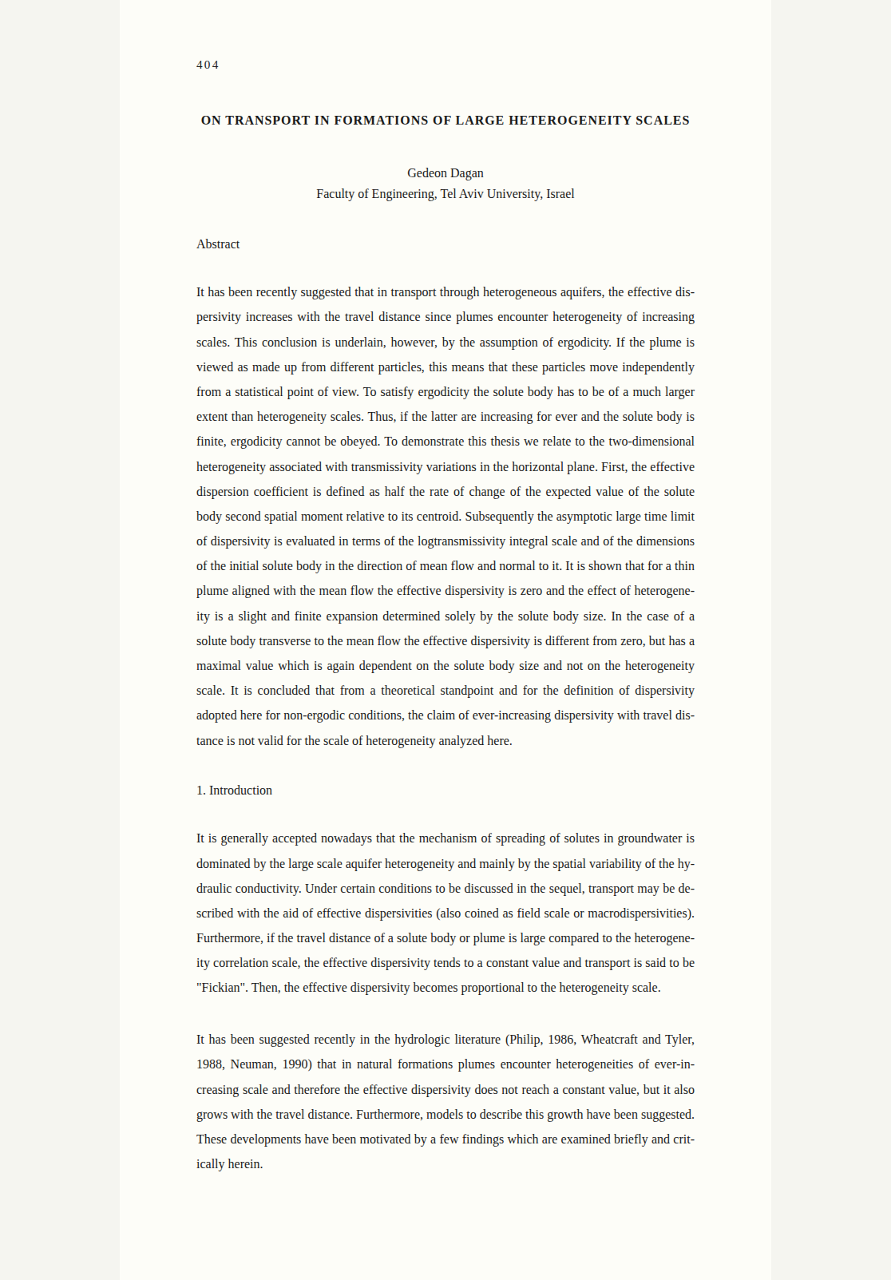404
On Transport in Formations of Large Heterogeneity Scales
Gedeon Dagan
Faculty of Engineering, Tel Aviv University, Israel
Abstract
It has been recently suggested that in transport through heterogeneous aquifers, the effective dispersivity increases with the travel distance since plumes encounter heterogeneity of increasing scales. This conclusion is underlain, however, by the assumption of ergodicity. If the plume is viewed as made up from different particles, this means that these particles move independently from a statistical point of view. To satisfy ergodicity the solute body has to be of a much larger extent than heterogeneity scales. Thus, if the latter are increasing for ever and the solute body is finite, ergodicity cannot be obeyed. To demonstrate this thesis we relate to the two-dimensional heterogeneity associated with transmissivity variations in the horizontal plane. First, the effective dispersion coefficient is defined as half the rate of change of the expected value of the solute body second spatial moment relative to its centroid. Subsequently the asymptotic large time limit of dispersivity is evaluated in terms of the logtransmissivity integral scale and of the dimensions of the initial solute body in the direction of mean flow and normal to it. It is shown that for a thin plume aligned with the mean flow the effective dispersivity is zero and the effect of heterogeneity is a slight and finite expansion determined solely by the solute body size. In the case of a solute body transverse to the mean flow the effective dispersivity is different from zero, but has a maximal value which is again dependent on the solute body size and not on the heterogeneity scale. It is concluded that from a theoretical standpoint and for the definition of dispersivity adopted here for non-ergodic conditions, the claim of ever-increasing dispersivity with travel distance is not valid for the scale of heterogeneity analyzed here.
1. Introduction
It is generally accepted nowadays that the mechanism of spreading of solutes in groundwater is dominated by the large scale aquifer heterogeneity and mainly by the spatial variability of the hydraulic conductivity. Under certain conditions to be discussed in the sequel, transport may be described with the aid of effective dispersivities (also coined as field scale or macrodispersivities). Furthermore, if the travel distance of a solute body or plume is large compared to the heterogeneity correlation scale, the effective dispersivity tends to a constant value and transport is said to be "Fickian". Then, the effective dispersivity becomes proportional to the heterogeneity scale.
It has been suggested recently in the hydrologic literature (Philip, 1986, Wheatcraft and Tyler, 1988, Neuman, 1990) that in natural formations plumes encounter heterogeneities of ever-increasing scale and therefore the effective dispersivity does not reach a constant value, but it also grows with the travel distance. Furthermore, models to describe this growth have been suggested. These developments have been motivated by a few findings which are examined briefly and critically herein.